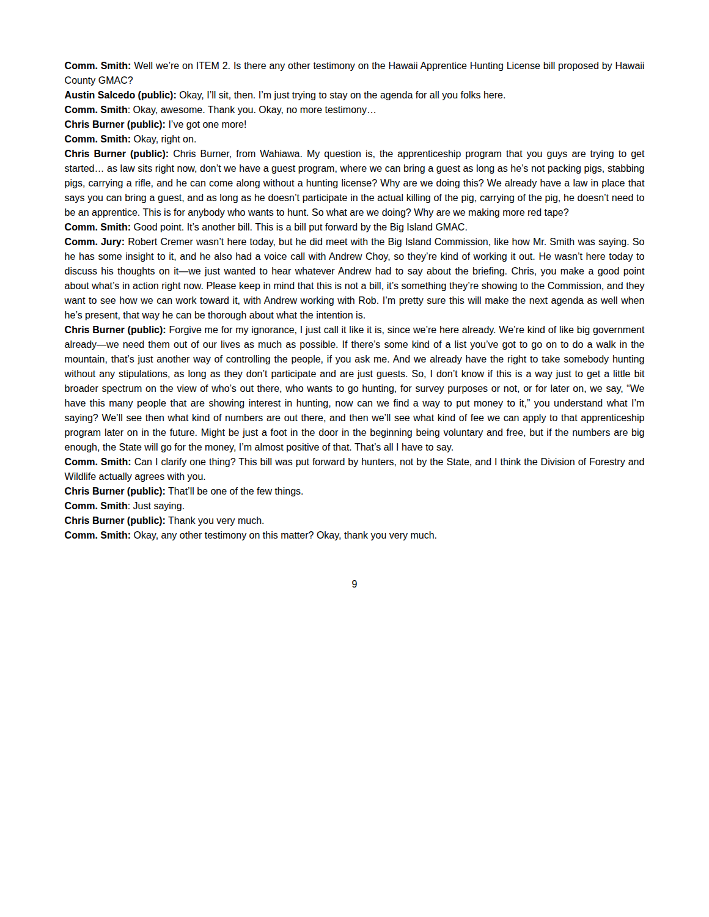Comm. Smith: Well we’re on ITEM 2. Is there any other testimony on the Hawaii Apprentice Hunting License bill proposed by Hawaii County GMAC?
Austin Salcedo (public): Okay, I’ll sit, then. I’m just trying to stay on the agenda for all you folks here.
Comm. Smith: Okay, awesome. Thank you. Okay, no more testimony…
Chris Burner (public): I’ve got one more!
Comm. Smith: Okay, right on.
Chris Burner (public): Chris Burner, from Wahiawa. My question is, the apprenticeship program that you guys are trying to get started… as law sits right now, don’t we have a guest program, where we can bring a guest as long as he’s not packing pigs, stabbing pigs, carrying a rifle, and he can come along without a hunting license? Why are we doing this? We already have a law in place that says you can bring a guest, and as long as he doesn’t participate in the actual killing of the pig, carrying of the pig, he doesn’t need to be an apprentice. This is for anybody who wants to hunt. So what are we doing? Why are we making more red tape?
Comm. Smith: Good point. It’s another bill. This is a bill put forward by the Big Island GMAC.
Comm. Jury: Robert Cremer wasn’t here today, but he did meet with the Big Island Commission, like how Mr. Smith was saying. So he has some insight to it, and he also had a voice call with Andrew Choy, so they’re kind of working it out. He wasn’t here today to discuss his thoughts on it—we just wanted to hear whatever Andrew had to say about the briefing. Chris, you make a good point about what’s in action right now. Please keep in mind that this is not a bill, it’s something they’re showing to the Commission, and they want to see how we can work toward it, with Andrew working with Rob. I’m pretty sure this will make the next agenda as well when he’s present, that way he can be thorough about what the intention is.
Chris Burner (public): Forgive me for my ignorance, I just call it like it is, since we’re here already. We’re kind of like big government already—we need them out of our lives as much as possible. If there’s some kind of a list you’ve got to go on to do a walk in the mountain, that’s just another way of controlling the people, if you ask me. And we already have the right to take somebody hunting without any stipulations, as long as they don’t participate and are just guests. So, I don’t know if this is a way just to get a little bit broader spectrum on the view of who’s out there, who wants to go hunting, for survey purposes or not, or for later on, we say, “We have this many people that are showing interest in hunting, now can we find a way to put money to it,” you understand what I’m saying? We’ll see then what kind of numbers are out there, and then we’ll see what kind of fee we can apply to that apprenticeship program later on in the future. Might be just a foot in the door in the beginning being voluntary and free, but if the numbers are big enough, the State will go for the money, I’m almost positive of that. That’s all I have to say.
Comm. Smith: Can I clarify one thing? This bill was put forward by hunters, not by the State, and I think the Division of Forestry and Wildlife actually agrees with you.
Chris Burner (public): That’ll be one of the few things.
Comm. Smith: Just saying.
Chris Burner (public): Thank you very much.
Comm. Smith: Okay, any other testimony on this matter? Okay, thank you very much.
9